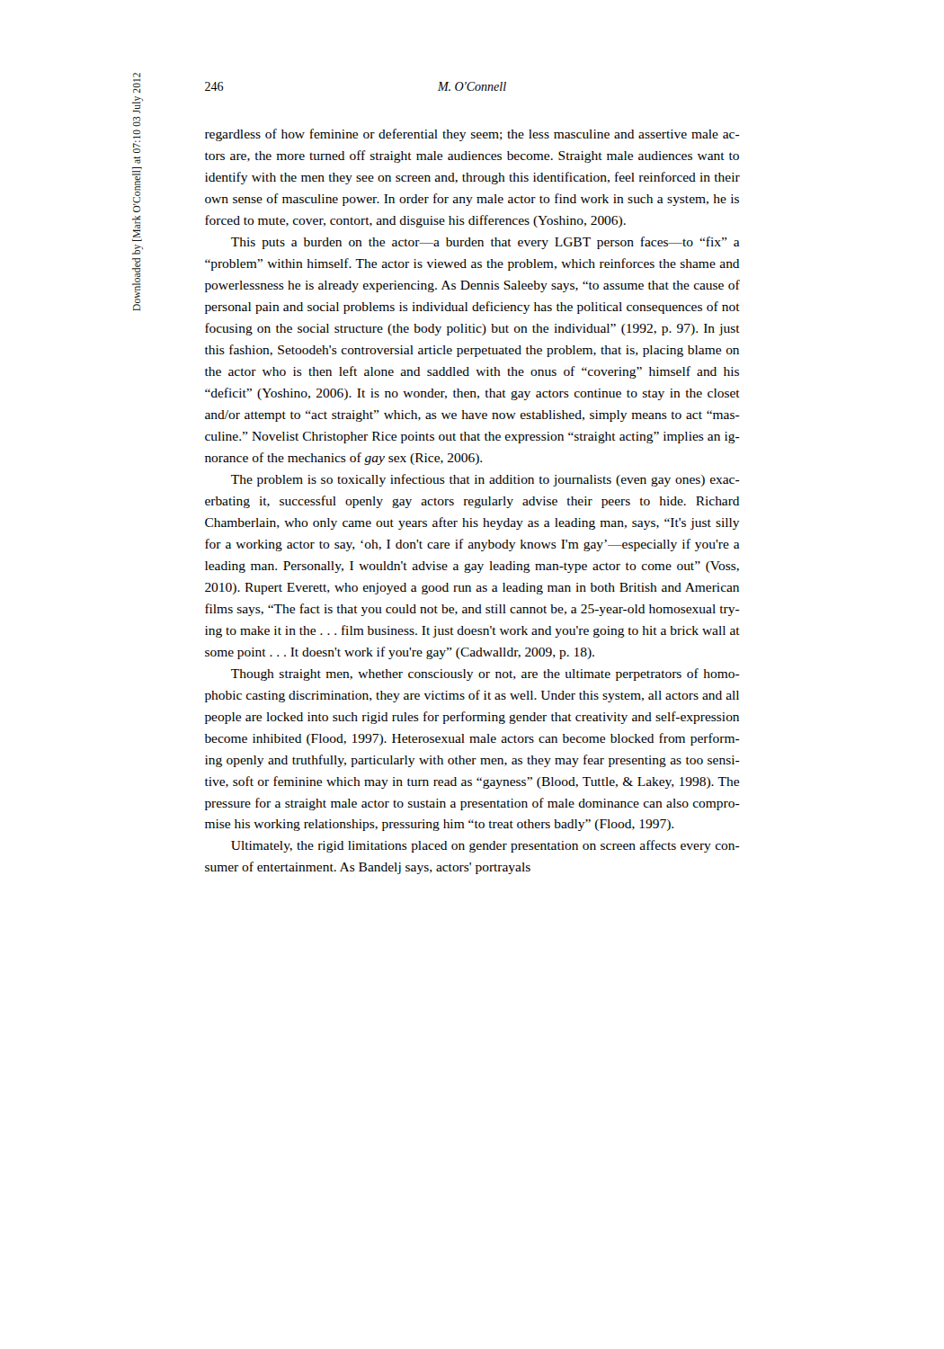Downloaded by [Mark O'Connell] at 07:10 03 July 2012
246 M. O'Connell
regardless of how feminine or deferential they seem; the less masculine and assertive male actors are, the more turned off straight male audiences become. Straight male audiences want to identify with the men they see on screen and, through this identification, feel reinforced in their own sense of masculine power. In order for any male actor to find work in such a system, he is forced to mute, cover, contort, and disguise his differences (Yoshino, 2006).
This puts a burden on the actor—a burden that every LGBT person faces—to “fix” a “problem” within himself. The actor is viewed as the problem, which reinforces the shame and powerlessness he is already experiencing. As Dennis Saleeby says, “to assume that the cause of personal pain and social problems is individual deficiency has the political consequences of not focusing on the social structure (the body politic) but on the individual” (1992, p. 97). In just this fashion, Setoodeh's controversial article perpetuated the problem, that is, placing blame on the actor who is then left alone and saddled with the onus of “covering” himself and his “deficit” (Yoshino, 2006). It is no wonder, then, that gay actors continue to stay in the closet and/or attempt to “act straight” which, as we have now established, simply means to act “masculine.” Novelist Christopher Rice points out that the expression “straight acting” implies an ignorance of the mechanics of gay sex (Rice, 2006).
The problem is so toxically infectious that in addition to journalists (even gay ones) exacerbating it, successful openly gay actors regularly advise their peers to hide. Richard Chamberlain, who only came out years after his heyday as a leading man, says, “It's just silly for a working actor to say, ‘oh, I don't care if anybody knows I'm gay’—especially if you're a leading man. Personally, I wouldn't advise a gay leading man-type actor to come out” (Voss, 2010). Rupert Everett, who enjoyed a good run as a leading man in both British and American films says, “The fact is that you could not be, and still cannot be, a 25-year-old homosexual trying to make it in the . . . film business. It just doesn't work and you're going to hit a brick wall at some point . . . It doesn't work if you're gay” (Cadwalldr, 2009, p. 18).
Though straight men, whether consciously or not, are the ultimate perpetrators of homophobic casting discrimination, they are victims of it as well. Under this system, all actors and all people are locked into such rigid rules for performing gender that creativity and self-expression become inhibited (Flood, 1997). Heterosexual male actors can become blocked from performing openly and truthfully, particularly with other men, as they may fear presenting as too sensitive, soft or feminine which may in turn read as “gayness” (Blood, Tuttle, & Lakey, 1998). The pressure for a straight male actor to sustain a presentation of male dominance can also compromise his working relationships, pressuring him “to treat others badly” (Flood, 1997).
Ultimately, the rigid limitations placed on gender presentation on screen affects every consumer of entertainment. As Bandelj says, actors' portrayals